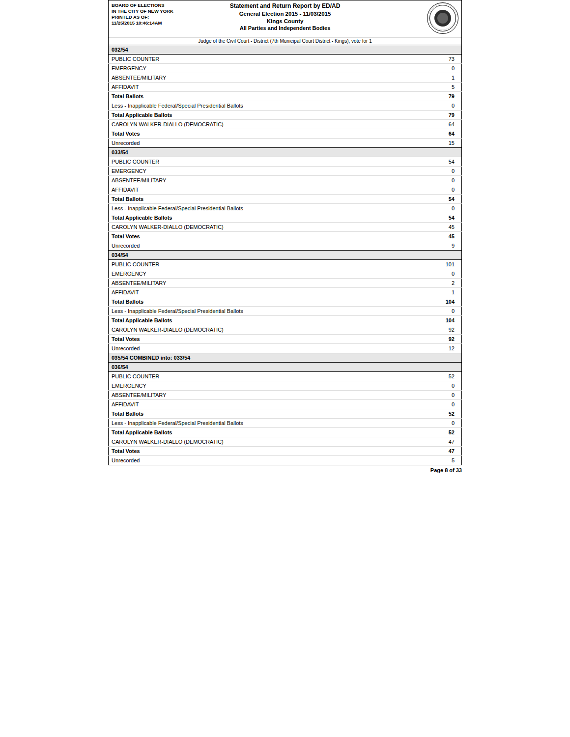BOARD OF ELECTIONS
IN THE CITY OF NEW YORK
PRINTED AS OF:
11/25/2015 10:46:14AM
Statement and Return Report by ED/AD
General Election 2015 - 11/03/2015
Kings County
All Parties and Independent Bodies
Judge of the Civil Court - District (7th Municipal Court District - Kings), vote for 1
032/54
| PUBLIC COUNTER | 73 |
| EMERGENCY | 0 |
| ABSENTEE/MILITARY | 1 |
| AFFIDAVIT | 5 |
| Total Ballots | 79 |
| Less - Inapplicable Federal/Special Presidential Ballots | 0 |
| Total Applicable Ballots | 79 |
| CAROLYN WALKER-DIALLO (DEMOCRATIC) | 64 |
| Total Votes | 64 |
| Unrecorded | 15 |
033/54
| PUBLIC COUNTER | 54 |
| EMERGENCY | 0 |
| ABSENTEE/MILITARY | 0 |
| AFFIDAVIT | 0 |
| Total Ballots | 54 |
| Less - Inapplicable Federal/Special Presidential Ballots | 0 |
| Total Applicable Ballots | 54 |
| CAROLYN WALKER-DIALLO (DEMOCRATIC) | 45 |
| Total Votes | 45 |
| Unrecorded | 9 |
034/54
| PUBLIC COUNTER | 101 |
| EMERGENCY | 0 |
| ABSENTEE/MILITARY | 2 |
| AFFIDAVIT | 1 |
| Total Ballots | 104 |
| Less - Inapplicable Federal/Special Presidential Ballots | 0 |
| Total Applicable Ballots | 104 |
| CAROLYN WALKER-DIALLO (DEMOCRATIC) | 92 |
| Total Votes | 92 |
| Unrecorded | 12 |
035/54 COMBINED into: 033/54
036/54
| PUBLIC COUNTER | 52 |
| EMERGENCY | 0 |
| ABSENTEE/MILITARY | 0 |
| AFFIDAVIT | 0 |
| Total Ballots | 52 |
| Less - Inapplicable Federal/Special Presidential Ballots | 0 |
| Total Applicable Ballots | 52 |
| CAROLYN WALKER-DIALLO (DEMOCRATIC) | 47 |
| Total Votes | 47 |
| Unrecorded | 5 |
Page 8 of 33